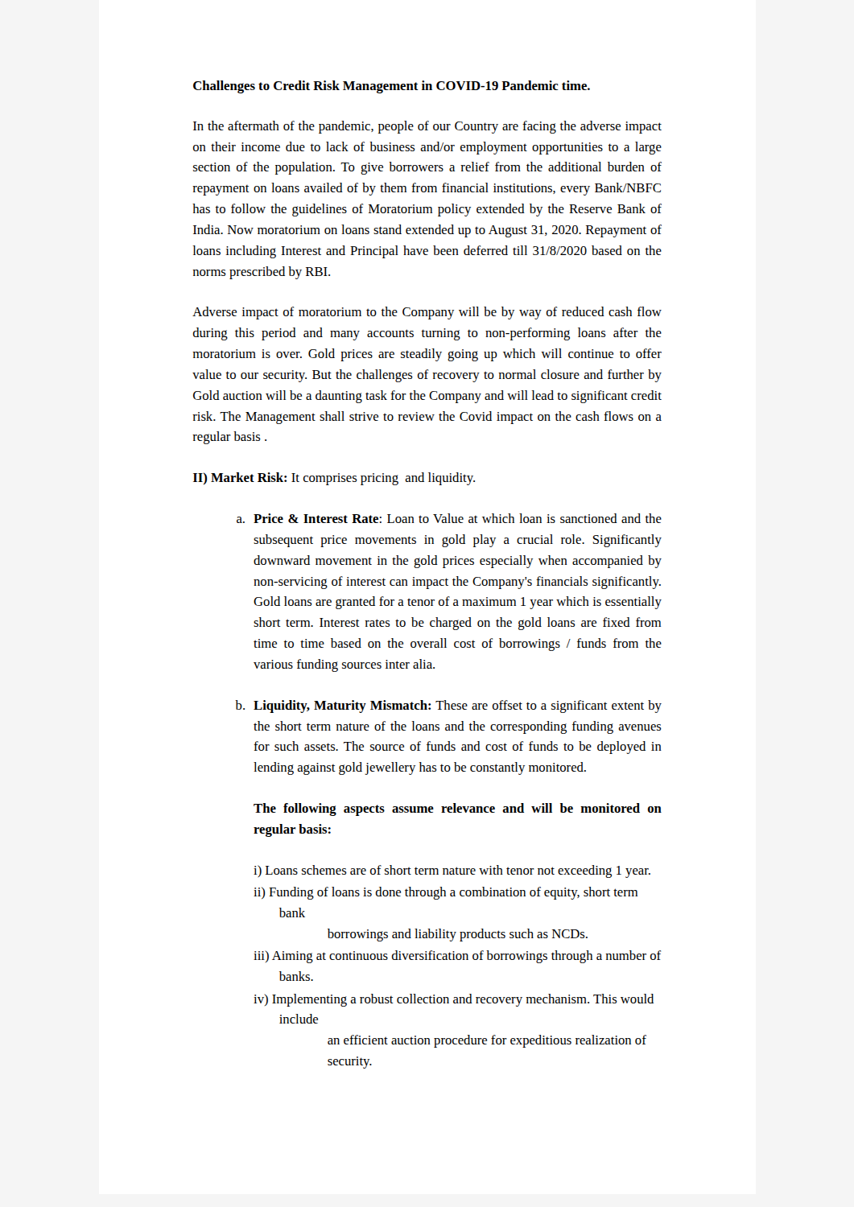Challenges to Credit Risk Management in COVID-19 Pandemic time.
In the aftermath of the pandemic, people of our Country are facing the adverse impact on their income due to lack of business and/or employment opportunities to a large section of the population. To give borrowers a relief from the additional burden of repayment on loans availed of by them from financial institutions, every Bank/NBFC has to follow the guidelines of Moratorium policy extended by the Reserve Bank of India. Now moratorium on loans stand extended up to August 31, 2020. Repayment of loans including Interest and Principal have been deferred till 31/8/2020 based on the norms prescribed by RBI.
Adverse impact of moratorium to the Company will be by way of reduced cash flow during this period and many accounts turning to non-performing loans after the moratorium is over. Gold prices are steadily going up which will continue to offer value to our security. But the challenges of recovery to normal closure and further by Gold auction will be a daunting task for the Company and will lead to significant credit risk. The Management shall strive to review the Covid impact on the cash flows on a regular basis .
II) Market Risk: It comprises pricing and liquidity.
Price & Interest Rate: Loan to Value at which loan is sanctioned and the subsequent price movements in gold play a crucial role. Significantly downward movement in the gold prices especially when accompanied by non-servicing of interest can impact the Company's financials significantly. Gold loans are granted for a tenor of a maximum 1 year which is essentially short term. Interest rates to be charged on the gold loans are fixed from time to time based on the overall cost of borrowings / funds from the various funding sources inter alia.
Liquidity, Maturity Mismatch: These are offset to a significant extent by the short term nature of the loans and the corresponding funding avenues for such assets. The source of funds and cost of funds to be deployed in lending against gold jewellery has to be constantly monitored.
The following aspects assume relevance and will be monitored on regular basis:
i) Loans schemes are of short term nature with tenor not exceeding 1 year.
ii) Funding of loans is done through a combination of equity, short term bank borrowings and liability products such as NCDs.
iii) Aiming at continuous diversification of borrowings through a number of banks.
iv) Implementing a robust collection and recovery mechanism. This would include an efficient auction procedure for expeditious realization of security.